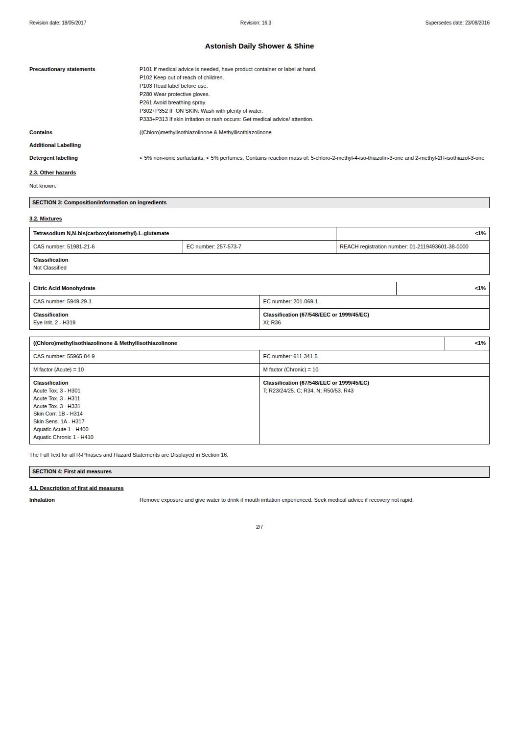Revision date: 18/05/2017 Revision: 16.3 Supersedes date: 23/08/2016
Astonish Daily Shower & Shine
Precautionary statements
P101 If medical advice is needed, have product container or label at hand.
P102 Keep out of reach of children.
P103 Read label before use.
P280 Wear protective gloves.
P261 Avoid breathing spray.
P302+P352 IF ON SKIN: Wash with plenty of water.
P333+P313 If skin irritation or rash occurs: Get medical advice/ attention.
Contains
((Chloro)methylisothiazolinone & Methyllisothiazolinone
Additional Labelling
Detergent labelling
< 5% non-ionic surfactants, < 5% perfumes, Contains reaction mass of: 5-chloro-2-methyl-4-iso-thiazolin-3-one and 2-methyl-2H-isothiazol-3-one
2.3. Other hazards
Not known.
SECTION 3: Composition/information on ingredients
3.2. Mixtures
| Tetrasodium N,N-bis(carboxylatomethyl)-L-glutamate | <1% |
| CAS number: 51981-21-6 | EC number: 257-573-7 | REACH registration number: 01-2119493601-38-0000 |
| Classification Not Classified |
| Citric Acid Monohydrate | <1% |
| CAS number: 5949-29-1 | EC number: 201-069-1 |
| Classification Eye Irrit. 2 - H319 | Classification (67/548/EEC or 1999/45/EC) Xi; R36 |
| ((Chloro)methylisothiazolinone & Methyllisothiazolinone | <1% |
| CAS number: 55965-84-9 | EC number: 611-341-5 |
| M factor (Acute) = 10 | M factor (Chronic) = 10 |
| Classification Acute Tox. 3 - H301 Acute Tox. 3 - H311 Acute Tox. 3 - H331 Skin Corr. 1B - H314 Skin Sens. 1A - H317 Aquatic Acute 1 - H400 Aquatic Chronic 1 - H410 | Classification (67/548/EEC or 1999/45/EC) T; R23/24/25. C; R34. N; R50/53. R43 |
The Full Text for all R-Phrases and Hazard Statements are Displayed in Section 16.
SECTION 4: First aid measures
4.1. Description of first aid measures
Inhalation
Remove exposure and give water to drink if mouth irritation experienced. Seek medical advice if recovery not rapid.
2/7